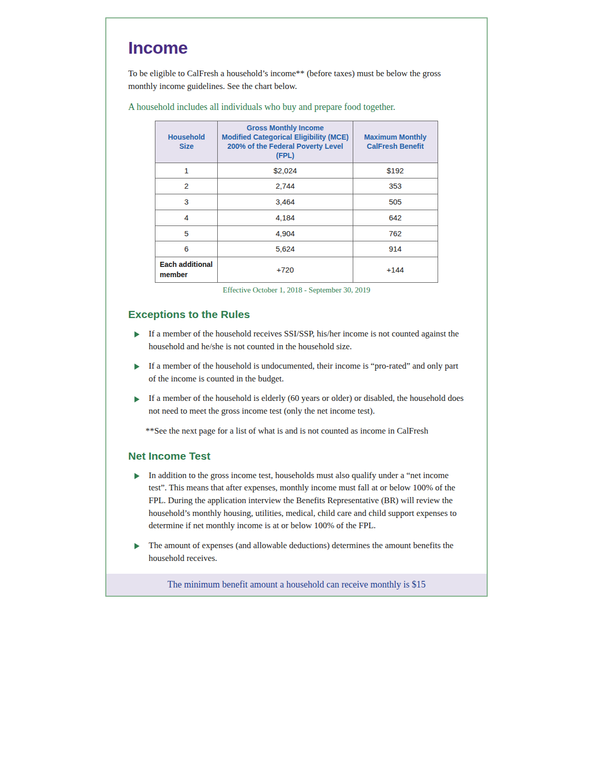Income
To be eligible to CalFresh a household’s income** (before taxes) must be below the gross monthly income guidelines. See the chart below.
A household includes all individuals who buy and prepare food together.
| Household Size | Gross Monthly Income Modified Categorical Eligibility (MCE) 200% of the Federal Poverty Level (FPL) | Maximum Monthly CalFresh Benefit |
| --- | --- | --- |
| 1 | $2,024 | $192 |
| 2 | 2,744 | 353 |
| 3 | 3,464 | 505 |
| 4 | 4,184 | 642 |
| 5 | 4,904 | 762 |
| 6 | 5,624 | 914 |
| Each additional member | +720 | +144 |
Effective October 1, 2018 - September 30, 2019
Exceptions to the Rules
If a member of the household receives SSI/SSP, his/her income is not counted against the household and he/she is not counted in the household size.
If a member of the household is undocumented, their income is “pro-rated” and only part of the income is counted in the budget.
If a member of the household is elderly (60 years or older) or disabled, the household does not need to meet the gross income test (only the net income test).
**See the next page for a list of what is and is not counted as income in CalFresh
Net Income Test
In addition to the gross income test, households must also qualify under a “net income test”. This means that after expenses, monthly income must fall at or below 100% of the FPL. During the application interview the Benefits Representative (BR) will review the household’s monthly housing, utilities, medical, child care and child support expenses to determine if net monthly income is at or below 100% of the FPL.
The amount of expenses (and allowable deductions) determines the amount benefits the household receives.
The minimum benefit amount a household can receive monthly is $15